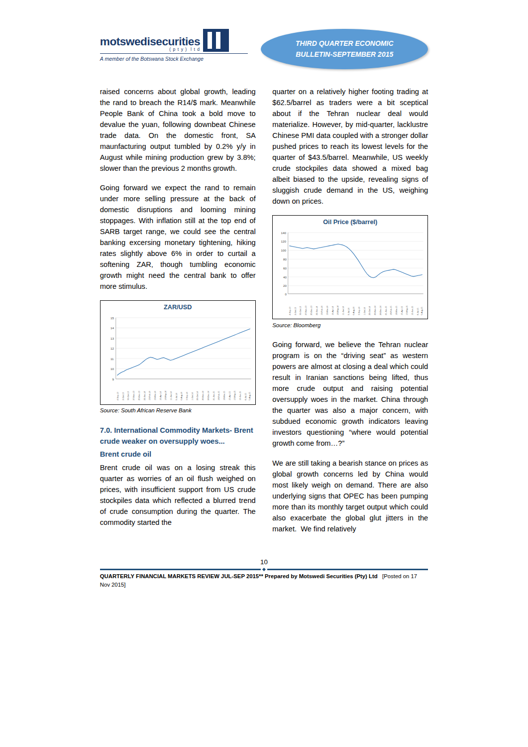motswedisecurities( p t y ) l t d
A member of the Botswana Stock Exchange
THIRD QUARTER ECONOMIC
BULLETIN-SEPTEMBER 2015
raised concerns about global growth, leading the rand to breach the R14/$ mark. Meanwhile People Bank of China took a bold move to devalue the yuan, following downbeat Chinese trade data. On the domestic front, SA maunfacturing output tumbled by 0.2% y/y in August while mining production grew by 3.8%; slower than the previous 2 months growth.
Going forward we expect the rand to remain under more selling pressure at the back of domestic disruptions and looming mining stoppages. With inflation still at the top end of SARB target range, we could see the central banking excersing monetary tightening, hiking rates slightly above 6% in order to curtail a softening ZAR, though tumbling economic growth might need the central bank to offer more stimulus.
ZAR/USD
15 14 13 12 11 10 9 4-Sep-13 2-Oct-13 30-Oct-13 27-Nov-13 25-Dec-13 22-Jan-14 19-Feb-14 19-Mar-14 16-Apr-14 14-May-14 11-Jun-14 9-Jul-14 6-Aug-14 3-Sep-14 1-Oct-14 29-Oct-14 26-Nov-14 24-Dec-14 21-Jan-15 18-Feb-15 18-Mar-15 15-Apr-15 13-May-15 10-Jun-15 8-Jul-15 5-Aug-15
Source: South African Reserve Bank
7.0. International Commodity Markets- Brent crude weaker on oversupply woes...
Brent crude oil
Brent crude oil was on a losing streak this quarter as worries of an oil flush weighed on prices, with insufficient support from US crude stockpiles data which reflected a blurred trend of crude consumption during the quarter. The commodity started the
quarter on a relatively higher footing trading at $62.5/barrel as traders were a bit sceptical about if the Tehran nuclear deal would materialize. However, by mid-quarter, lacklustre Chinese PMI data coupled with a stronger dollar pushed prices to reach its lowest levels for the quarter of $43.5/barrel. Meanwhile, US weekly crude stockpiles data showed a mixed bag albeit biased to the upside, revealing signs of sluggish crude demand in the US, weighing down on prices.
Oil Price ($/barrel)
140 120 100 80 60 40 20 0 4-Sep-13 2-Oct-13 30-Oct-13 27-Nov-13 25-Dec-13 22-Jan-14 19-Feb-14 19-Mar-14 16-Apr-14 14-May-14 11-Jun-14 9-Jul-14 6-Aug-14 3-Sep-14 1-Oct-14 29-Oct-14 26-Nov-14 24-Dec-14 21-Jan-15 18-Feb-15 18-Mar-15 15-Apr-15 13-May-15 10-Jun-15 8-Jul-15 5-Aug-15
Source: Bloomberg
Going forward, we believe the Tehran nuclear program is on the “driving seat” as western powers are almost at closing a deal which could result in Iranian sanctions being lifted, thus more crude output and raising potential oversupply woes in the market. China through the quarter was also a major concern, with subdued economic growth indicators leaving investors questioning “where would potential growth come from…?”
We are still taking a bearish stance on prices as global growth concerns led by China would most likely weigh on demand. There are also underlying signs that OPEC has been pumping more than its monthly target output which could also exacerbate the global glut jitters in the market. We find relatively
10
QUARTERLY FINANCIAL MARKETS REVIEW JUL-SEP 2015** Prepared by Motswedi Securities (Pty) Ltd [Posted on 17 Nov 2015]